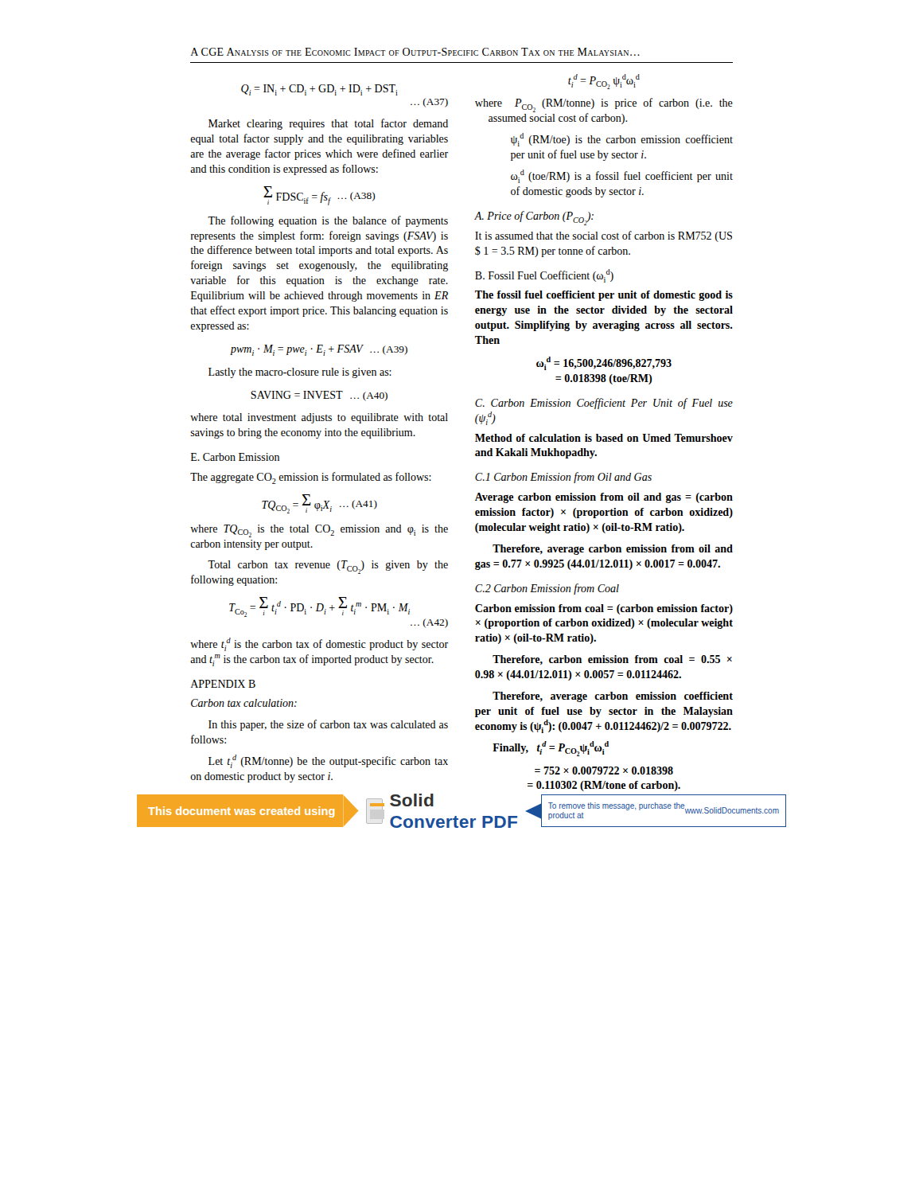A CGE Analysis of the Economic Impact of Output-Specific Carbon Tax on the Malaysian…
Qi = INi + CDi + GDi + IDi + DSTi … (A37)
Market clearing requires that total factor demand equal total factor supply and the equilibrating variables are the average factor prices which were defined earlier and this condition is expressed as follows:
Σi FDSCif = fsf … (A38)
The following equation is the balance of payments represents the simplest form: foreign savings (FSAV) is the difference between total imports and total exports. As foreign savings set exogenously, the equilibrating variable for this equation is the exchange rate. Equilibrium will be achieved through movements in ER that effect export import price. This balancing equation is expressed as:
pwmi · Mi = pwei · Ei + FSAV … (A39)
Lastly the macro-closure rule is given as:
SAVING = INVEST … (A40)
where total investment adjusts to equilibrate with total savings to bring the economy into the equilibrium.
E. Carbon Emission
The aggregate CO2 emission is formulated as follows:
TQCO2 = Σi φiXi … (A41)
where TQCO2 is the total CO2 emission and φi is the carbon intensity per output.
Total carbon tax revenue (TCO2) is given by the following equation:
TCo2 = Σi tid · PDi · Di + Σi tim · PMi · Mi … (A42)
where tid is the carbon tax of domestic product by sector and tim is the carbon tax of imported product by sector.
APPENDIX B
Carbon tax calculation:
In this paper, the size of carbon tax was calculated as follows:
Let tid (RM/tonne) be the output-specific carbon tax on domestic product by sector i.
tid = PCO2 ψidωid
where PCO2 (RM/tonne) is price of carbon (i.e. the assumed social cost of carbon).
ψid (RM/toe) is the carbon emission coefficient per unit of fuel use by sector i.
ωid (toe/RM) is a fossil fuel coefficient per unit of domestic goods by sector i.
A. Price of Carbon (PCO2):
It is assumed that the social cost of carbon is RM752 (US $ 1 = 3.5 RM) per tonne of carbon.
B. Fossil Fuel Coefficient (ωid)
The fossil fuel coefficient per unit of domestic good is energy use in the sector divided by the sectoral output. Simplifying by averaging across all sectors. Then
ωid = 16,500,246/896,827,793
= 0.018398 (toe/RM)
C. Carbon Emission Coefficient Per Unit of Fuel use (ψid)
Method of calculation is based on Umed Temurshoev and Kakali Mukhopadhy.
C.1 Carbon Emission from Oil and Gas
Average carbon emission from oil and gas = (carbon emission factor) × (proportion of carbon oxidized) (molecular weight ratio) × (oil-to-RM ratio).
Therefore, average carbon emission from oil and gas = 0.77 × 0.9925 (44.01/12.011) × 0.0017 = 0.0047.
C.2 Carbon Emission from Coal
Carbon emission from coal = (carbon emission factor) × (proportion of carbon oxidized) × (molecular weight ratio) × (oil-to-RM ratio).
Therefore, carbon emission from coal = 0.55 × 0.98 × (44.01/12.011) × 0.0057 = 0.01124462.
Therefore, average carbon emission coefficient per unit of fuel use by sector in the Malaysian economy is (ψid): (0.0047 + 0.01124462)/2 = 0.0079722.
Finally, tid = PCO2ψidωid
= 752 × 0.0079722 × 0.018398
= 0.110302 (RM/tone of carbon).
This document was created using
Solid Converter PDF
To remove this message, purchase the
product at www.SolidDocuments.com